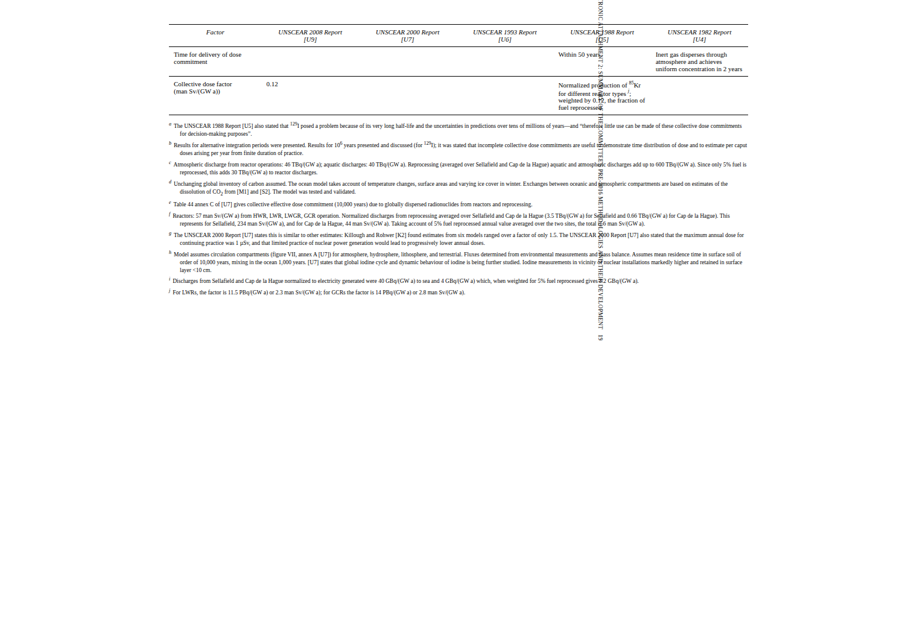Electronic Attachment 2: Summary of the Committee's pre-2016 methodologies and their development 19
| Factor | UNSCEAR 2008 Report [U9] | UNSCEAR 2000 Report [U7] | UNSCEAR 1993 Report [U6] | UNSCEAR 1988 Report [U5] | UNSCEAR 1982 Report [U4] |
| --- | --- | --- | --- | --- | --- |
| Time for delivery of dose commitment | | | | Within 50 years | Inert gas disperses through atmosphere and achieves uniform concentration in 2 years |
| Collective dose factor (man Sv/(GW a)) | 0.12 | | | Normalized production of 85 Kr for different reactor types j ; weighted by 0.12, the fraction of fuel reprocessed | |
a The UNSCEAR 1988 Report [U5] also stated that 129I posed a problem because of its very long half-life and the uncertainties in predictions over tens of millions of years—and “therefore little use can be made of these collective dose commitments for decision-making purposes”.
b Results for alternative integration periods were presented. Results for 106 years presented and discussed (for 129I); it was stated that incomplete collective dose commitments are useful to demonstrate time distribution of dose and to estimate per caput doses arising per year from finite duration of practice.
c Atmospheric discharge from reactor operations: 46 TBq/(GW a); aquatic discharges: 40 TBq/(GW a). Reprocessing (averaged over Sellafield and Cap de la Hague) aquatic and atmospheric discharges add up to 600 TBq/(GW a). Since only 5% fuel is reprocessed, this adds 30 TBq/(GW a) to reactor discharges.
d Unchanging global inventory of carbon assumed. The ocean model takes account of temperature changes, surface areas and varying ice cover in winter. Exchanges between oceanic and atmospheric compartments are based on estimates of the dissolution of CO2 from [M1] and [S2]. The model was tested and validated.
e Table 44 annex C of [U7] gives collective effective dose commitment (10,000 years) due to globally dispersed radionuclides from reactors and reprocessing.
f Reactors: 57 man Sv/(GW a) from HWR, LWR, LWGR, GCR operation. Normalized discharges from reprocessing averaged over Sellafield and Cap de la Hague (3.5 TBq/(GW a) for Sellafield and 0.66 TBq/(GW a) for Cap de la Hague). This represents for Sellafield, 234 man Sv/(GW a), and for Cap de la Hague, 44 man Sv/(GW a). Taking account of 5% fuel reprocessed annual value averaged over the two sites, the total is 6 man Sv/(GW a).
g The UNSCEAR 2000 Report [U7] states this is similar to other estimates: Killough and Rohwer [K2] found estimates from six models ranged over a factor of only 1.5. The UNSCEAR 2000 Report [U7] also stated that the maximum annual dose for continuing practice was 1 µSv, and that limited practice of nuclear power generation would lead to progressively lower annual doses.
h Model assumes circulation compartments (figure VII, annex A [U7]) for atmosphere, hydrosphere, lithosphere, and terrestrial. Fluxes determined from environmental measurements and mass balance. Assumes mean residence time in surface soil of order of 10,000 years, mixing in the ocean 1,000 years. [U7] states that global iodine cycle and dynamic behaviour of iodine is being further studied. Iodine measurements in vicinity of nuclear installations markedly higher and retained in surface layer <10 cm.
i Discharges from Sellafield and Cap de la Hague normalized to electricity generated were 40 GBq/(GW a) to sea and 4 GBq/(GW a) which, when weighted for 5% fuel reprocessed gives 2.2 GBq/(GW a).
j For LWRs, the factor is 11.5 PBq/(GW a) or 2.3 man Sv/(GW a); for GCRs the factor is 14 PBq/(GW a) or 2.8 man Sv/(GW a).